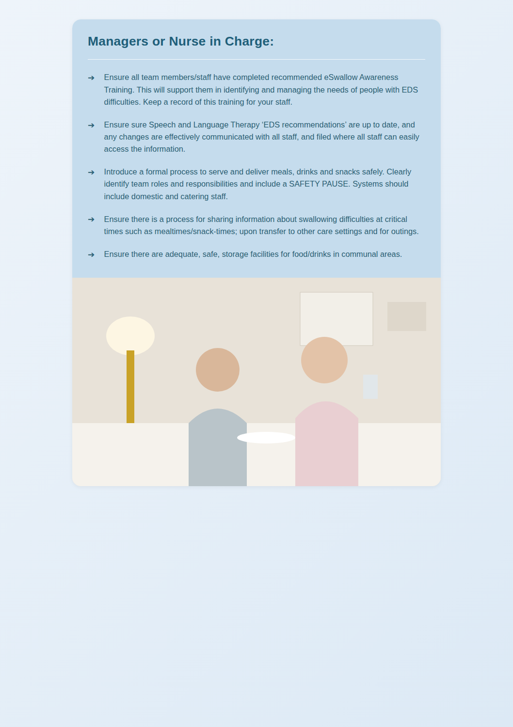Managers or Nurse in Charge:
Ensure all team members/staff have completed recommended eSwallow Awareness Training. This will support them in identifying and managing the needs of people with EDS difficulties. Keep a record of this training for your staff.
Ensure sure Speech and Language Therapy ‘EDS recommendations’ are up to date, and any changes are effectively communicated with all staff, and filed where all staff can easily access the information.
Introduce a formal process to serve and deliver meals, drinks and snacks safely. Clearly identify team roles and responsibilities and include a SAFETY PAUSE. Systems should include domestic and catering staff.
Ensure there is a process for sharing information about swallowing difficulties at critical times such as mealtimes/snack-times; upon transfer to other care settings and for outings.
Ensure there are adequate, safe, storage facilities for food/drinks in communal areas.